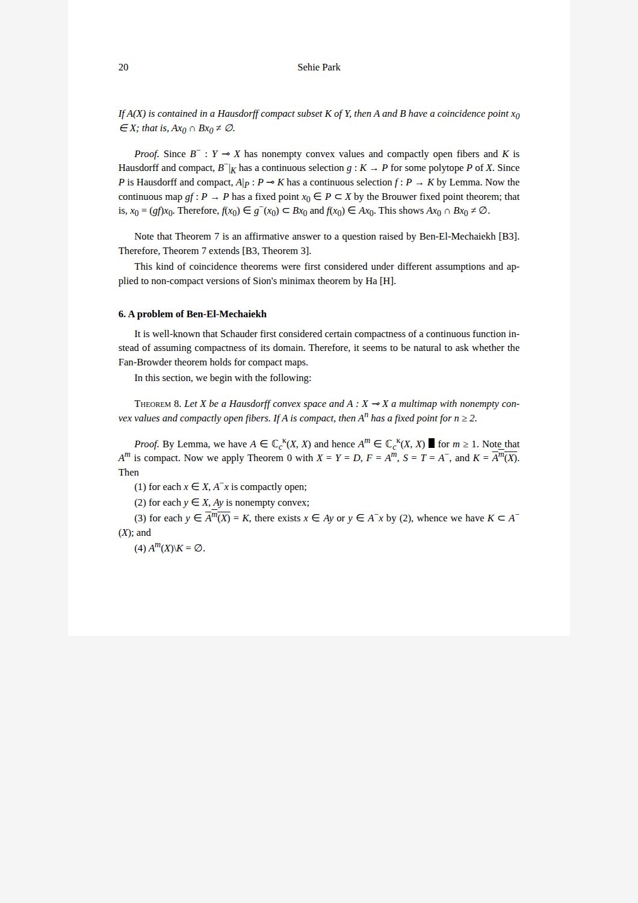20 Sehie Park
If A(X) is contained in a Hausdorff compact subset K of Y, then A and B have a coincidence point x0 ∈ X; that is, Ax0 ∩ Bx0 ≠ ∅.
Proof. Since B− : Y ⊸ X has nonempty convex values and compactly open fibers and K is Hausdorff and compact, B−|K has a continuous selection g : K → P for some polytope P of X. Since P is Hausdorff and compact, A|P : P ⊸ K has a continuous selection f : P → K by Lemma. Now the continuous map gf : P → P has a fixed point x0 ∈ P ⊂ X by the Brouwer fixed point theorem; that is, x0 = (gf)x0. Therefore, f(x0) ∈ g−(x0) ⊂ Bx0 and f(x0) ∈ Ax0. This shows Ax0 ∩ Bx0 ≠ ∅.
Note that Theorem 7 is an affirmative answer to a question raised by Ben-El-Mechaiekh [B3]. Therefore, Theorem 7 extends [B3, Theorem 3].
This kind of coincidence theorems were first considered under different assumptions and applied to non-compact versions of Sion's minimax theorem by Ha [H].
6. A problem of Ben-El-Mechaiekh
It is well-known that Schauder first considered certain compactness of a continuous function instead of assuming compactness of its domain. Therefore, it seems to be natural to ask whether the Fan-Browder theorem holds for compact maps.
In this section, we begin with the following:
Theorem 8. Let X be a Hausdorff convex space and A : X ⊸ X a multimap with nonempty convex values and compactly open fibers. If A is compact, then An has a fixed point for n ≥ 2.
Proof. By Lemma, we have A ∈ ℂcκ(X, X) and hence Am ∈ ℂcκ(X, X) for m ≥ 1. Note that Am is compact. Now we apply Theorem 0 with X = Y = D, F = Am, S = T = A−, and K = Am(X). Then
(1) for each x ∈ X, A−x is compactly open;
(2) for each y ∈ X, Ay is nonempty convex;
(3) for each y ∈ Am(X) = K, there exists x ∈ Ay or y ∈ A−x by (2), whence we have K ⊂ A−(X); and
(4) Am(X)\K = ∅.